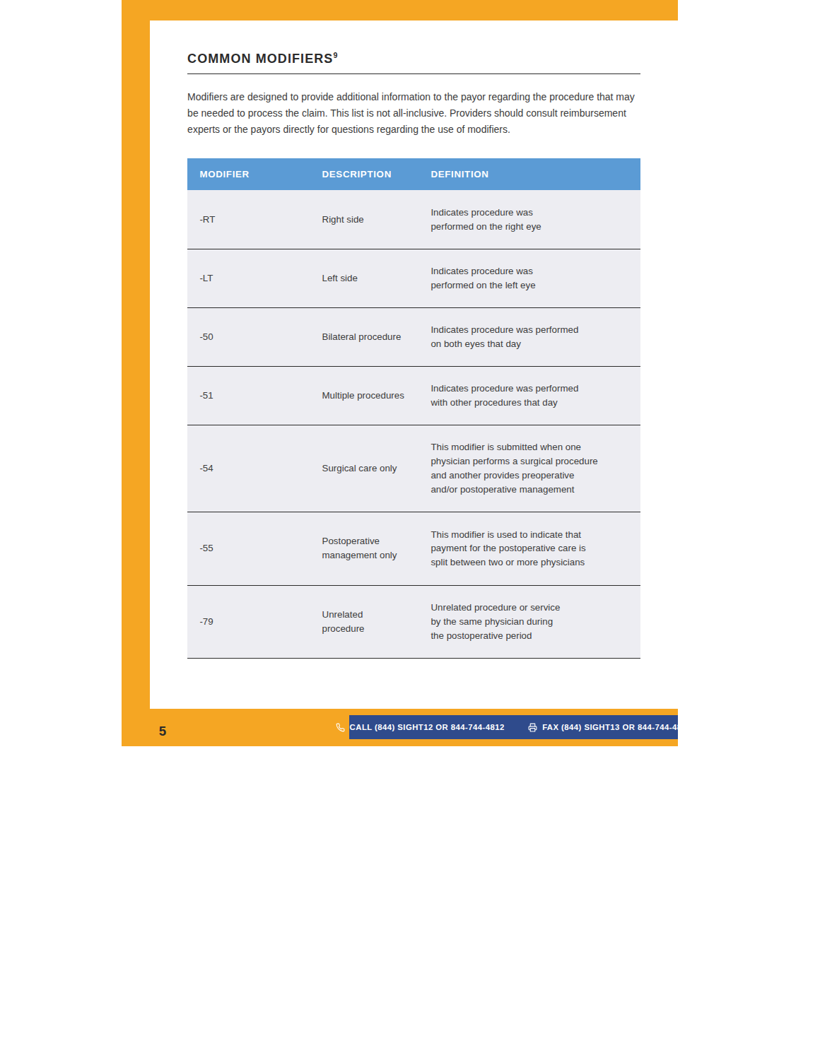Common Modifiers9
Modifiers are designed to provide additional information to the payor regarding the procedure that may be needed to process the claim. This list is not all-inclusive. Providers should consult reimbursement experts or the payors directly for questions regarding the use of modifiers.
| Modifier | Description | Definition |
| --- | --- | --- |
| -RT | Right side | Indicates procedure was performed on the right eye |
| -LT | Left side | Indicates procedure was performed on the left eye |
| -50 | Bilateral procedure | Indicates procedure was performed on both eyes that day |
| -51 | Multiple procedures | Indicates procedure was performed with other procedures that day |
| -54 | Surgical care only | This modifier is submitted when one physician performs a surgical procedure and another provides preoperative and/or postoperative management |
| -55 | Postoperative management only | This modifier is used to indicate that payment for the postoperative care is split between two or more physicians |
| -79 | Unrelated procedure | Unrelated procedure or service by the same physician during the postoperative period |
9. https://med.noridianmedicare.com/web/jeb/topics/modifiers
5
CALL (844) SIGHT12 OR 844-744-4812 FAX (844) SIGHT13 OR 844-744-4813